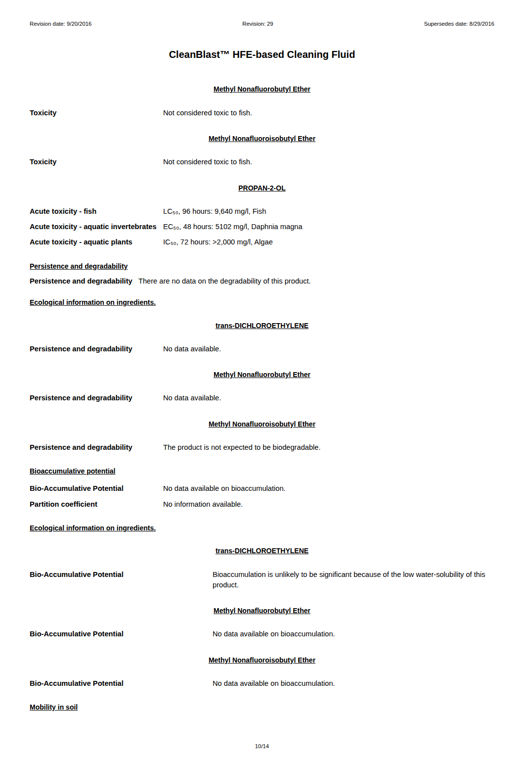Revision date: 9/20/2016 Revision: 29 Supersedes date: 8/29/2016
CleanBlast™ HFE-based Cleaning Fluid
Methyl Nonafluorobutyl Ether
| Toxicity | Not considered toxic to fish. |
Methyl Nonafluoroisobutyl Ether
| Toxicity | Not considered toxic to fish. |
PROPAN-2-OL
| Acute toxicity - fish | LC₅₀, 96 hours: 9,640 mg/l, Fish |
| Acute toxicity - aquatic invertebrates | EC₅₀, 48 hours: 5102 mg/l, Daphnia magna |
| Acute toxicity - aquatic plants | IC₅₀, 72 hours: >2,000 mg/l, Algae |
Persistence and degradability
Persistence and degradability There are no data on the degradability of this product.
Ecological information on ingredients.
trans-DICHLOROETHYLENE
| Persistence and degradability | No data available. |
Methyl Nonafluorobutyl Ether
| Persistence and degradability | No data available. |
Methyl Nonafluoroisobutyl Ether
| Persistence and degradability | The product is not expected to be biodegradable. |
Bioaccumulative potential
| Bio-Accumulative Potential | No data available on bioaccumulation. |
| Partition coefficient | No information available. |
Ecological information on ingredients.
trans-DICHLOROETHYLENE
| Bio-Accumulative Potential | Bioaccumulation is unlikely to be significant because of the low water-solubility of this product. |
Methyl Nonafluorobutyl Ether
| Bio-Accumulative Potential | No data available on bioaccumulation. |
Methyl Nonafluoroisobutyl Ether
| Bio-Accumulative Potential | No data available on bioaccumulation. |
Mobility in soil
10/14